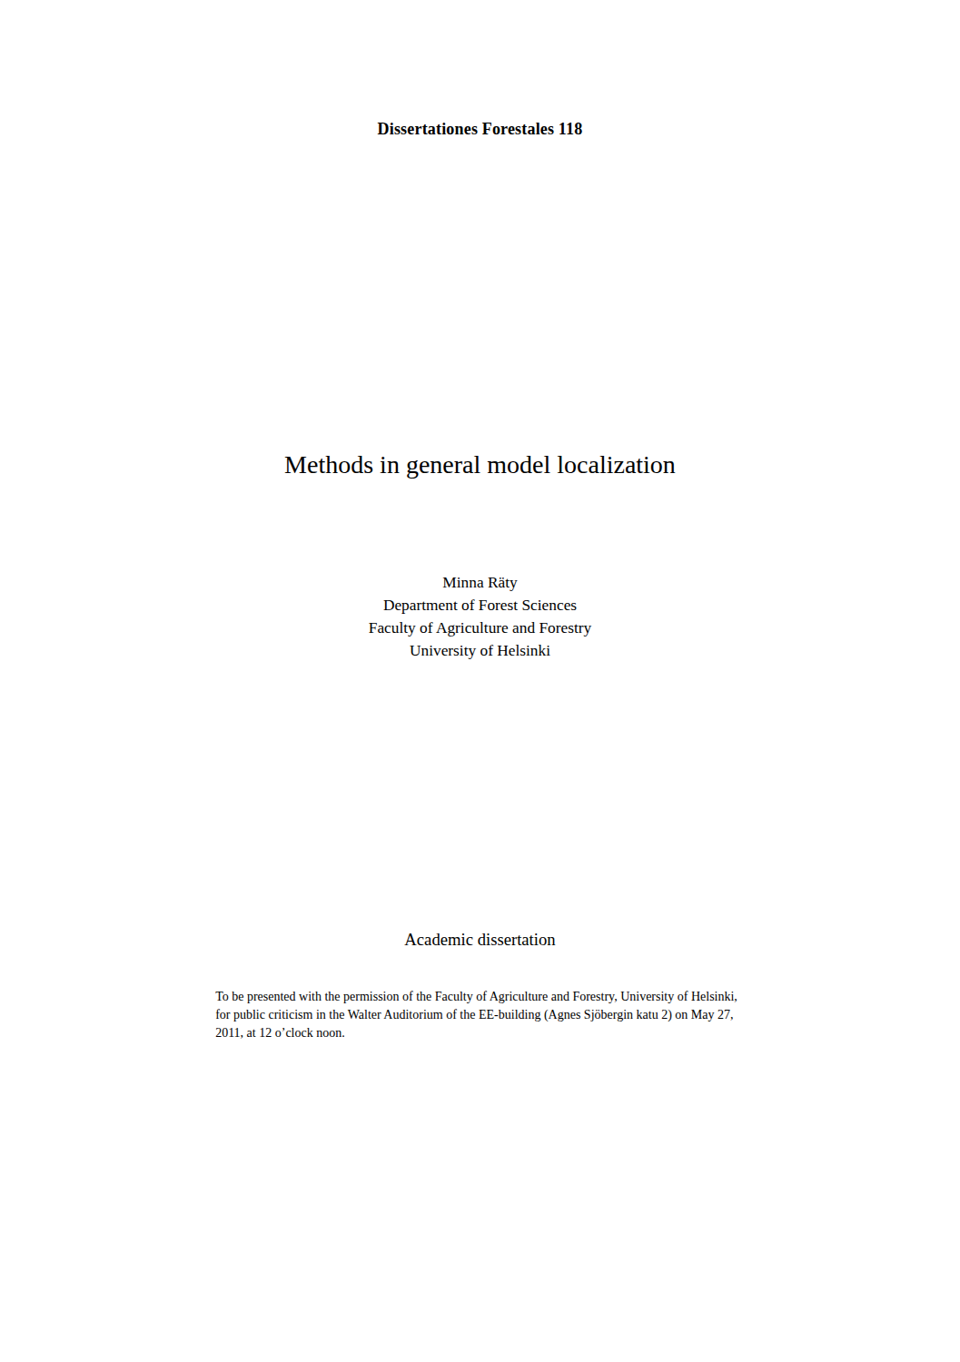Dissertationes Forestales 118
Methods in general model localization
Minna Räty
Department of Forest Sciences
Faculty of Agriculture and Forestry
University of Helsinki
Academic dissertation
To be presented with the permission of the Faculty of Agriculture and Forestry, University of Helsinki, for public criticism in the Walter Auditorium of the EE-building (Agnes Sjöbergin katu 2) on May 27, 2011, at 12 o’clock noon.